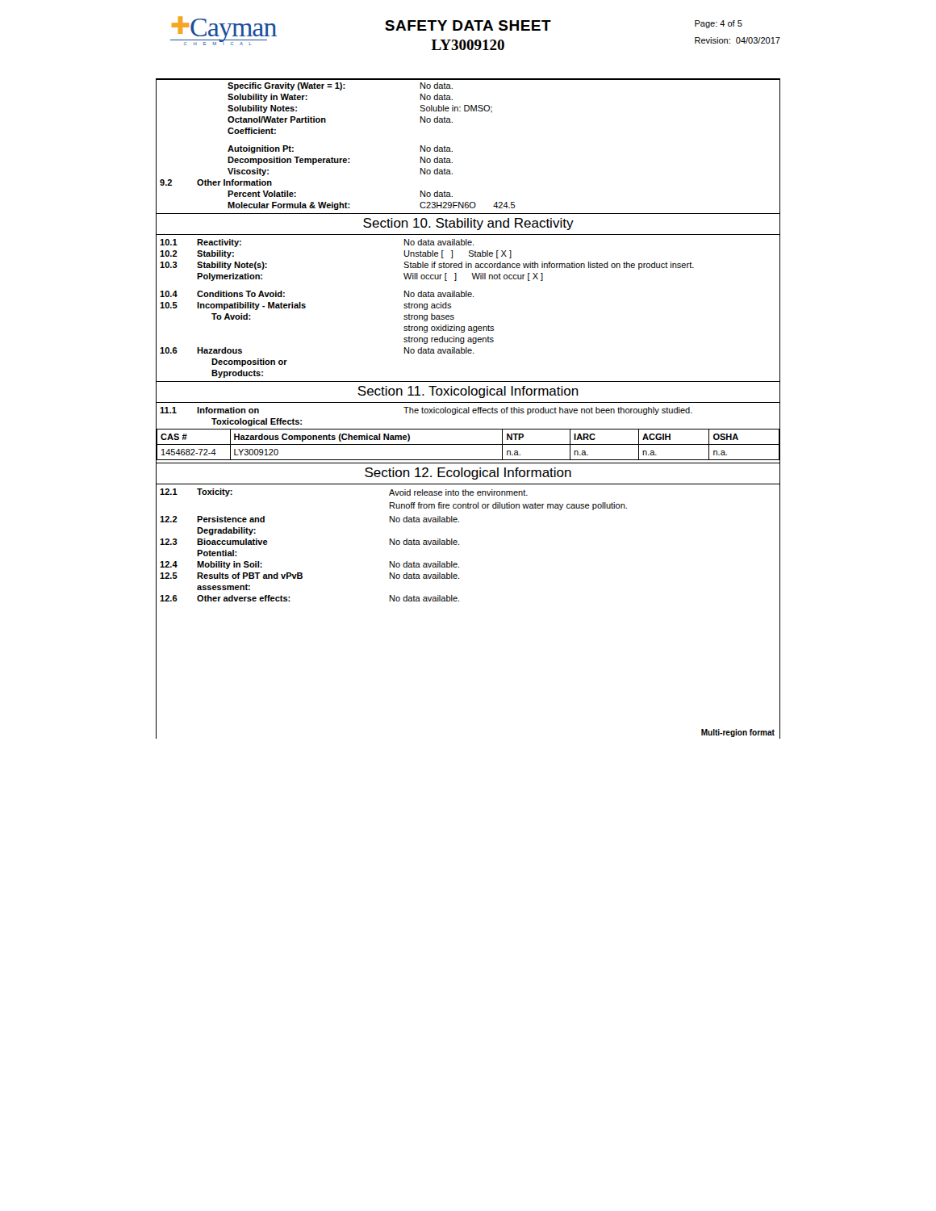✚Cayman
C H E M I C A L
SAFETY DATA SHEET
LY3009120
Page: 4 of 5
Revision: 04/03/2017
| | Specific Gravity (Water = 1): | No data. |
| | Solubility in Water: | No data. |
| | Solubility Notes: | Soluble in: DMSO; |
| | Octanol/Water Partition | No data. |
| | Coefficient: | |
| | Autoignition Pt: | No data. |
| | Decomposition Temperature: | No data. |
| | Viscosity: | No data. |
| 9.2 | Other Information | |
| | Percent Volatile: | No data. |
| | Molecular Formula & Weight: | C23H29FN6O 424.5 |
Section 10. Stability and Reactivity
| 10.1 | Reactivity: | No data available. |
| 10.2 | Stability: | Unstable [ ] Stable [ X ] |
| 10.3 | Stability Note(s): | Stable if stored in accordance with information listed on the product insert. |
| | Polymerization: | Will occur [ ] Will not occur [ X ] |
| 10.4 | Conditions To Avoid: | No data available. |
| 10.5 | Incompatibility - Materials | strong acids |
| | To Avoid: | strong bases |
| | | strong oxidizing agents |
| | | strong reducing agents |
| 10.6 | Hazardous | No data available. |
| | Decomposition or | |
| | Byproducts: | |
Section 11. Toxicological Information
| 11.1 | Information on | The toxicological effects of this product have not been thoroughly studied. |
| | Toxicological Effects: | |
| CAS # | Hazardous Components (Chemical Name) | NTP | IARC | ACGIH | OSHA |
| --- | --- | --- | --- | --- | --- |
| 1454682-72-4 | LY3009120 | n.a. | n.a. | n.a. | n.a. |
Section 12. Ecological Information
| 12.1 | Toxicity: | Avoid release into the environment. Runoff from fire control or dilution water may cause pollution. |
| 12.2 | Persistence and | No data available. |
| | Degradability: | |
| 12.3 | Bioaccumulative | No data available. |
| | Potential: | |
| 12.4 | Mobility in Soil: | No data available. |
| 12.5 | Results of PBT and vPvB | No data available. |
| | assessment: | |
| 12.6 | Other adverse effects: | No data available. |
Multi-region format